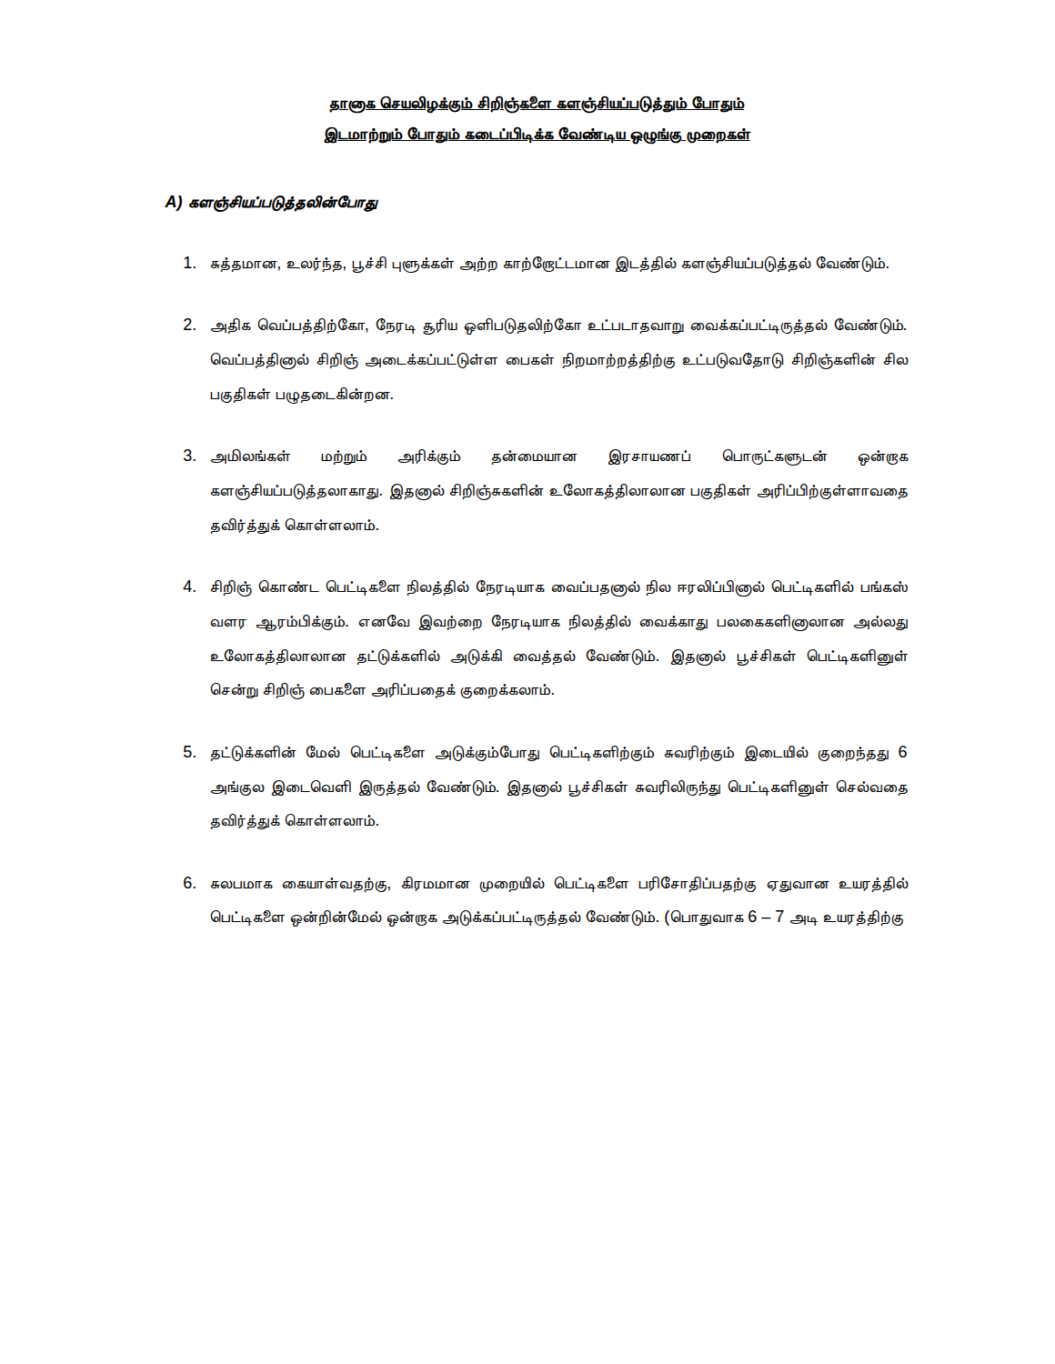தானாக செயலிழக்கும் சிறிஞ்களை களஞ்சியப்படுத்தும் போதும்
இடமாற்றும் போதும் கடைப்பிடிக்க வேண்டிய ஒழுங்கு முறைகள்
A) களஞ்சியப்படுத்தலின்போது
சுத்தமான, உலர்ந்த, பூச்சி புளுக்கள் அற்ற காற்றோட்டமான இடத்தில் களஞ்சியப்படுத்தல் வேண்டும்.
அதிக வெப்பத்திற்கோ, நேரடி சூரிய ஒளிபடுதலிற்கோ உட்படாதவாறு வைக்கப்பட்டிருத்தல் வேண்டும். வெப்பத்தினால் சிறிஞ் அடைக்கப்பட்டுள்ள பைகள் நிறமாற்றத்திற்கு உட்படுவதோடு சிறிஞ்களின் சில பகுதிகள் பழுதடைகின்றன.
அமிலங்கள் மற்றும் அரிக்கும் தன்மையான இரசாயணப் பொருட்களுடன் ஒன்றாக களஞ்சியப்படுத்தலாகாது. இதனால் சிறிஞ்சுகளின் உலோகத்திலாலான பகுதிகள் அரிப்பிற்குள்ளாவதை தவிர்த்துக் கொள்ளலாம்.
சிறிஞ் கொண்ட பெட்டிகளை நிலத்தில் நேரடியாக வைப்பதனால் நில ஈரலிப்பினால் பெட்டிகளில் பங்கஸ் வளர ஆரம்பிக்கும். எனவே இவற்றை நேரடியாக நிலத்தில் வைக்காது பலகைகளினாலான அல்லது உலோகத்திலாலான தட்டுக்களில் அடுக்கி வைத்தல் வேண்டும். இதனால் பூச்சிகள் பெட்டிகளினுள் சென்று சிறிஞ் பைகளை அரிப்பதைக் குறைக்கலாம்.
தட்டுக்களின் மேல் பெட்டிகளை அடுக்கும்போது பெட்டிகளிற்கும் சுவரிற்கும் இடையில் குறைந்தது 6 அங்குல இடைவெளி இருத்தல் வேண்டும். இதனால் பூச்சிகள் சுவரிலிருந்து பெட்டிகளினுள் செல்வதை தவிர்த்துக் கொள்ளலாம்.
சுலபமாக கையாள்வதற்கு, கிரமமான முறையில் பெட்டிகளை பரிசோதிப்பதற்கு ஏதுவான உயரத்தில் பெட்டிகளை ஒன்றின்மேல் ஒன்றாக அடுக்கப்பட்டிருத்தல் வேண்டும். (பொதுவாக 6 – 7 அடி உயரத்திற்கு